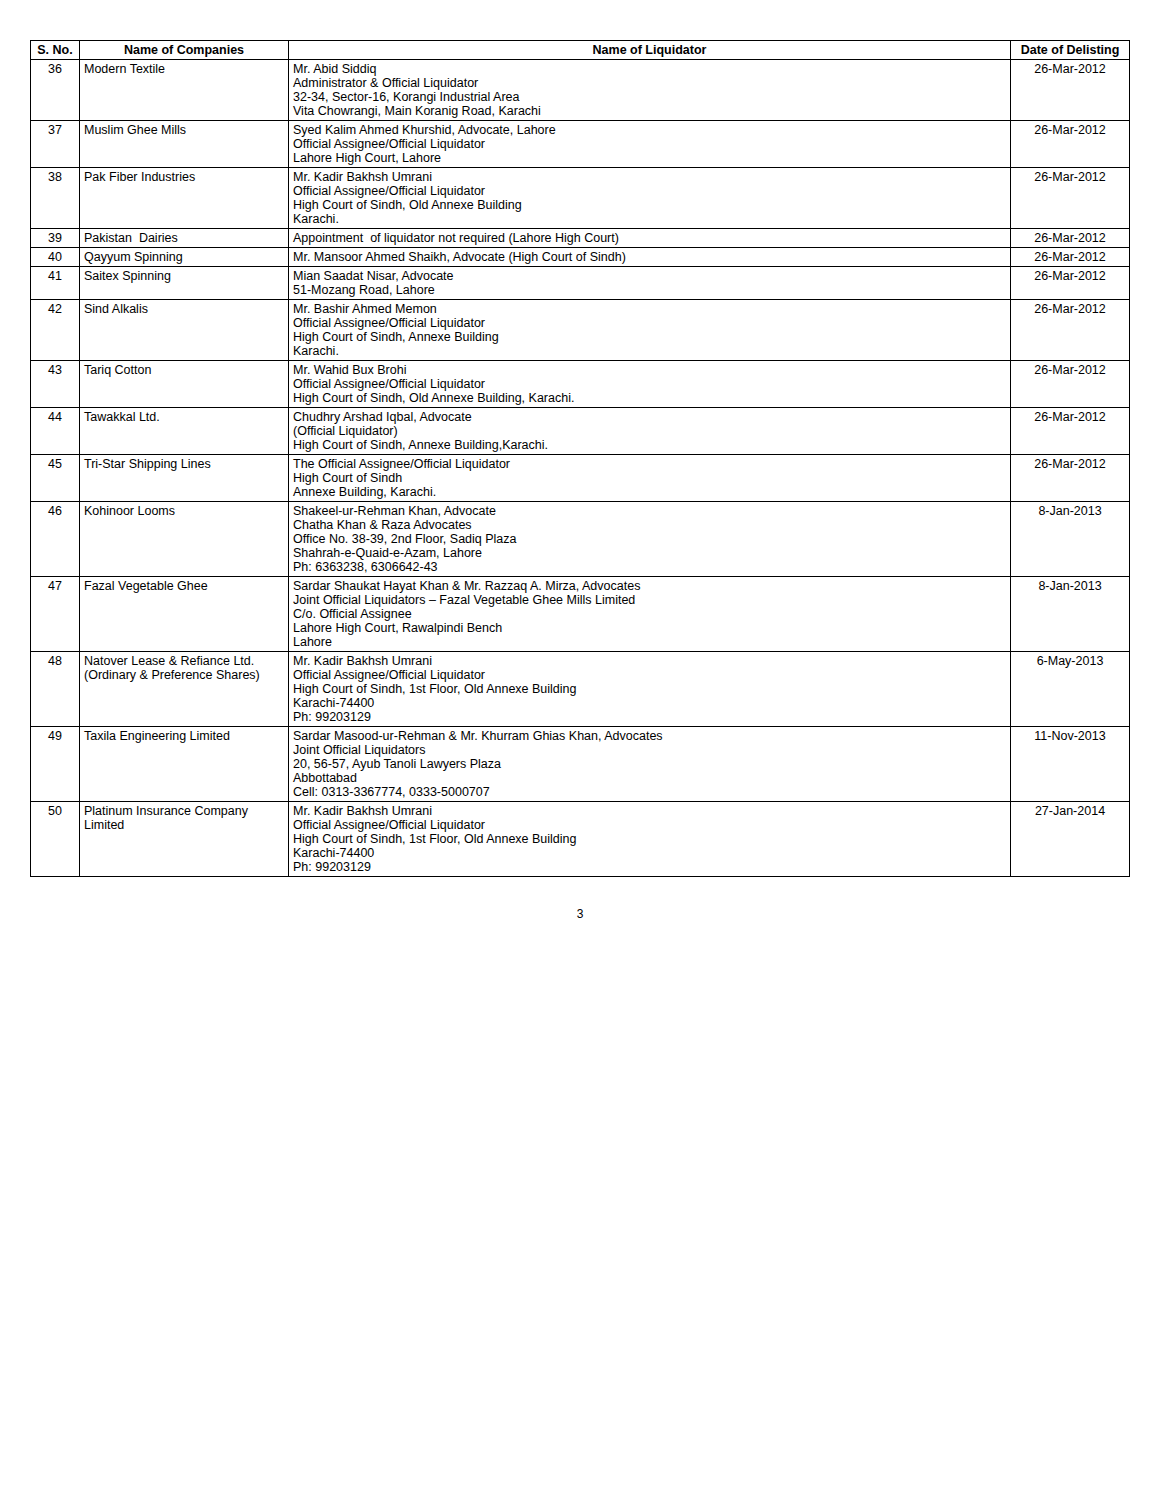| S. No. | Name of Companies | Name of Liquidator | Date of Delisting |
| --- | --- | --- | --- |
| 36 | Modern Textile | Mr. Abid Siddiq Administrator & Official Liquidator 32-34, Sector-16, Korangi Industrial Area Vita Chowrangi, Main Koranig Road, Karachi | 26-Mar-2012 |
| 37 | Muslim Ghee Mills | Syed Kalim Ahmed Khurshid, Advocate, Lahore Official Assignee/Official Liquidator Lahore High Court, Lahore | 26-Mar-2012 |
| 38 | Pak Fiber Industries | Mr. Kadir Bakhsh Umrani Official Assignee/Official Liquidator High Court of Sindh, Old Annexe Building Karachi. | 26-Mar-2012 |
| 39 | Pakistan Dairies | Appointment of liquidator not required (Lahore High Court) | 26-Mar-2012 |
| 40 | Qayyum Spinning | Mr. Mansoor Ahmed Shaikh, Advocate (High Court of Sindh) | 26-Mar-2012 |
| 41 | Saitex Spinning | Mian Saadat Nisar, Advocate 51-Mozang Road, Lahore | 26-Mar-2012 |
| 42 | Sind Alkalis | Mr. Bashir Ahmed Memon Official Assignee/Official Liquidator High Court of Sindh, Annexe Building Karachi. | 26-Mar-2012 |
| 43 | Tariq Cotton | Mr. Wahid Bux Brohi Official Assignee/Official Liquidator High Court of Sindh, Old Annexe Building, Karachi. | 26-Mar-2012 |
| 44 | Tawakkal Ltd. | Chudhry Arshad Iqbal, Advocate (Official Liquidator) High Court of Sindh, Annexe Building,Karachi. | 26-Mar-2012 |
| 45 | Tri-Star Shipping Lines | The Official Assignee/Official Liquidator High Court of Sindh Annexe Building, Karachi. | 26-Mar-2012 |
| 46 | Kohinoor Looms | Shakeel-ur-Rehman Khan, Advocate Chatha Khan & Raza Advocates Office No. 38-39, 2nd Floor, Sadiq Plaza Shahrah-e-Quaid-e-Azam, Lahore Ph: 6363238, 6306642-43 | 8-Jan-2013 |
| 47 | Fazal Vegetable Ghee | Sardar Shaukat Hayat Khan & Mr. Razzaq A. Mirza, Advocates Joint Official Liquidators – Fazal Vegetable Ghee Mills Limited C/o. Official Assignee Lahore High Court, Rawalpindi Bench Lahore | 8-Jan-2013 |
| 48 | Natover Lease & Refiance Ltd. (Ordinary & Preference Shares) | Mr. Kadir Bakhsh Umrani Official Assignee/Official Liquidator High Court of Sindh, 1st Floor, Old Annexe Building Karachi-74400 Ph: 99203129 | 6-May-2013 |
| 49 | Taxila Engineering Limited | Sardar Masood-ur-Rehman & Mr. Khurram Ghias Khan, Advocates Joint Official Liquidators 20, 56-57, Ayub Tanoli Lawyers Plaza Abbottabad Cell: 0313-3367774, 0333-5000707 | 11-Nov-2013 |
| 50 | Platinum Insurance Company Limited | Mr. Kadir Bakhsh Umrani Official Assignee/Official Liquidator High Court of Sindh, 1st Floor, Old Annexe Building Karachi-74400 Ph: 99203129 | 27-Jan-2014 |
3